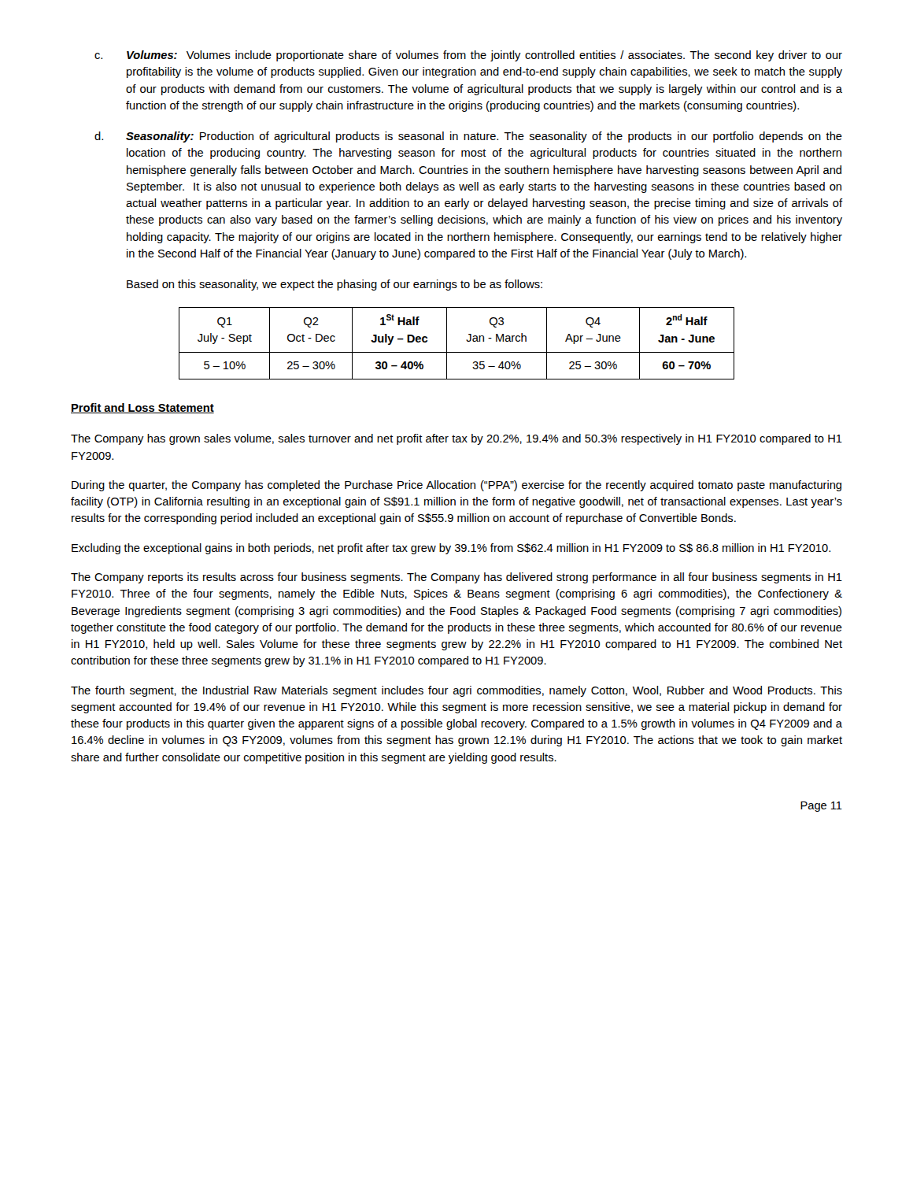c.
Volumes: Volumes include proportionate share of volumes from the jointly controlled entities / associates. The second key driver to our profitability is the volume of products supplied. Given our integration and end-to-end supply chain capabilities, we seek to match the supply of our products with demand from our customers. The volume of agricultural products that we supply is largely within our control and is a function of the strength of our supply chain infrastructure in the origins (producing countries) and the markets (consuming countries).
d.
Seasonality: Production of agricultural products is seasonal in nature. The seasonality of the products in our portfolio depends on the location of the producing country. The harvesting season for most of the agricultural products for countries situated in the northern hemisphere generally falls between October and March. Countries in the southern hemisphere have harvesting seasons between April and September. It is also not unusual to experience both delays as well as early starts to the harvesting seasons in these countries based on actual weather patterns in a particular year. In addition to an early or delayed harvesting season, the precise timing and size of arrivals of these products can also vary based on the farmer’s selling decisions, which are mainly a function of his view on prices and his inventory holding capacity. The majority of our origins are located in the northern hemisphere. Consequently, our earnings tend to be relatively higher in the Second Half of the Financial Year (January to June) compared to the First Half of the Financial Year (July to March).
Based on this seasonality, we expect the phasing of our earnings to be as follows:
| Q1 July - Sept | Q2 Oct - Dec | 1 St Half July – Dec | Q3 Jan - March | Q4 Apr – June | 2 nd Half Jan - June |
| 5 – 10% | 25 – 30% | 30 – 40% | 35 – 40% | 25 – 30% | 60 – 70% |
Profit and Loss Statement
The Company has grown sales volume, sales turnover and net profit after tax by 20.2%, 19.4% and 50.3% respectively in H1 FY2010 compared to H1 FY2009.
During the quarter, the Company has completed the Purchase Price Allocation (“PPA”) exercise for the recently acquired tomato paste manufacturing facility (OTP) in California resulting in an exceptional gain of S$91.1 million in the form of negative goodwill, net of transactional expenses. Last year’s results for the corresponding period included an exceptional gain of S$55.9 million on account of repurchase of Convertible Bonds.
Excluding the exceptional gains in both periods, net profit after tax grew by 39.1% from S$62.4 million in H1 FY2009 to S$ 86.8 million in H1 FY2010.
The Company reports its results across four business segments. The Company has delivered strong performance in all four business segments in H1 FY2010. Three of the four segments, namely the Edible Nuts, Spices & Beans segment (comprising 6 agri commodities), the Confectionery & Beverage Ingredients segment (comprising 3 agri commodities) and the Food Staples & Packaged Food segments (comprising 7 agri commodities) together constitute the food category of our portfolio. The demand for the products in these three segments, which accounted for 80.6% of our revenue in H1 FY2010, held up well. Sales Volume for these three segments grew by 22.2% in H1 FY2010 compared to H1 FY2009. The combined Net contribution for these three segments grew by 31.1% in H1 FY2010 compared to H1 FY2009.
The fourth segment, the Industrial Raw Materials segment includes four agri commodities, namely Cotton, Wool, Rubber and Wood Products. This segment accounted for 19.4% of our revenue in H1 FY2010. While this segment is more recession sensitive, we see a material pickup in demand for these four products in this quarter given the apparent signs of a possible global recovery. Compared to a 1.5% growth in volumes in Q4 FY2009 and a 16.4% decline in volumes in Q3 FY2009, volumes from this segment has grown 12.1% during H1 FY2010. The actions that we took to gain market share and further consolidate our competitive position in this segment are yielding good results.
Page 11